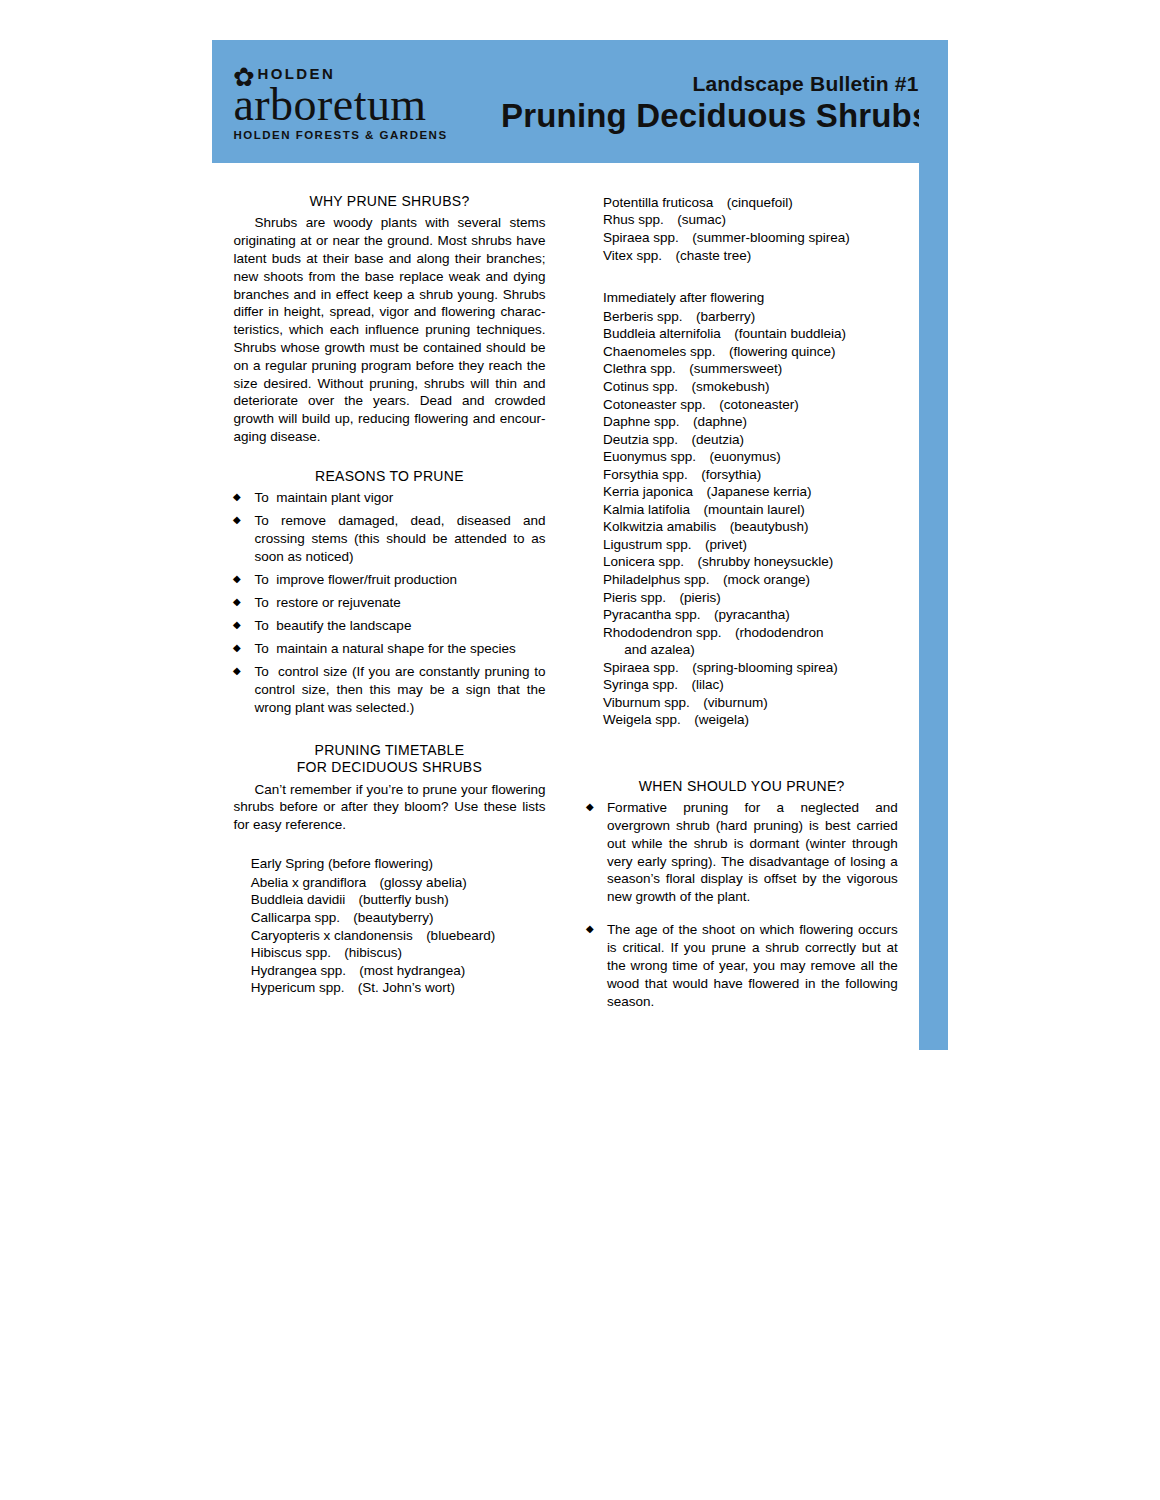✿HOLDEN
arboretum
HOLDEN FORESTS & GARDENS
Landscape Bulletin #15
Pruning Deciduous Shrubs
Why prune shrubs?
Shrubs are woody plants with several stems originating at or near the ground. Most shrubs have latent buds at their base and along their branches; new shoots from the base replace weak and dying branches and in effect keep a shrub young. Shrubs differ in height, spread, vigor and flowering characteristics, which each influence pruning techniques. Shrubs whose growth must be contained should be on a regular pruning program before they reach the size desired. Without pruning, shrubs will thin and deteriorate over the years. Dead and crowded growth will build up, reducing flowering and encouraging disease.
Reasons to prune
To maintain plant vigor
To remove damaged, dead, diseased and crossing stems (this should be attended to as soon as noticed)
To improve flower/fruit production
To restore or rejuvenate
To beautify the landscape
To maintain a natural shape for the species
To control size (If you are constantly pruning to control size, then this may be a sign that the wrong plant was selected.)
Pruning timetable
for deciduous shrubs
Can’t remember if you’re to prune your flowering shrubs before or after they bloom? Use these lists for easy reference.
Early Spring (before flowering)
Abelia x grandiflora (glossy abelia)
Buddleia davidii (butterfly bush)
Callicarpa spp. (beautyberry)
Caryopteris x clandonensis (bluebeard)
Hibiscus spp. (hibiscus)
Hydrangea spp. (most hydrangea)
Hypericum spp. (St. John’s wort)
Potentilla fruticosa (cinquefoil)
Rhus spp. (sumac)
Spiraea spp. (summer-blooming spirea)
Vitex spp. (chaste tree)
Immediately after flowering
Berberis spp. (barberry)
Buddleia alternifolia (fountain buddleia)
Chaenomeles spp. (flowering quince)
Clethra spp. (summersweet)
Cotinus spp. (smokebush)
Cotoneaster spp. (cotoneaster)
Daphne spp. (daphne)
Deutzia spp. (deutzia)
Euonymus spp. (euonymus)
Forsythia spp. (forsythia)
Kerria japonica (Japanese kerria)
Kalmia latifolia (mountain laurel)
Kolkwitzia amabilis (beautybush)
Ligustrum spp. (privet)
Lonicera spp. (shrubby honeysuckle)
Philadelphus spp. (mock orange)
Pieris spp. (pieris)
Pyracantha spp. (pyracantha)
Rhododendron spp. (rhododendron
and azalea)
Spiraea spp. (spring-blooming spirea)
Syringa spp. (lilac)
Viburnum spp. (viburnum)
Weigela spp. (weigela)
When should you prune?
Formative pruning for a neglected and overgrown shrub (hard pruning) is best carried out while the shrub is dormant (winter through very early spring). The disadvantage of losing a season’s floral display is offset by the vigorous new growth of the plant.
The age of the shoot on which flowering occurs is critical. If you prune a shrub correctly but at the wrong time of year, you may remove all the wood that would have flowered in the following season.